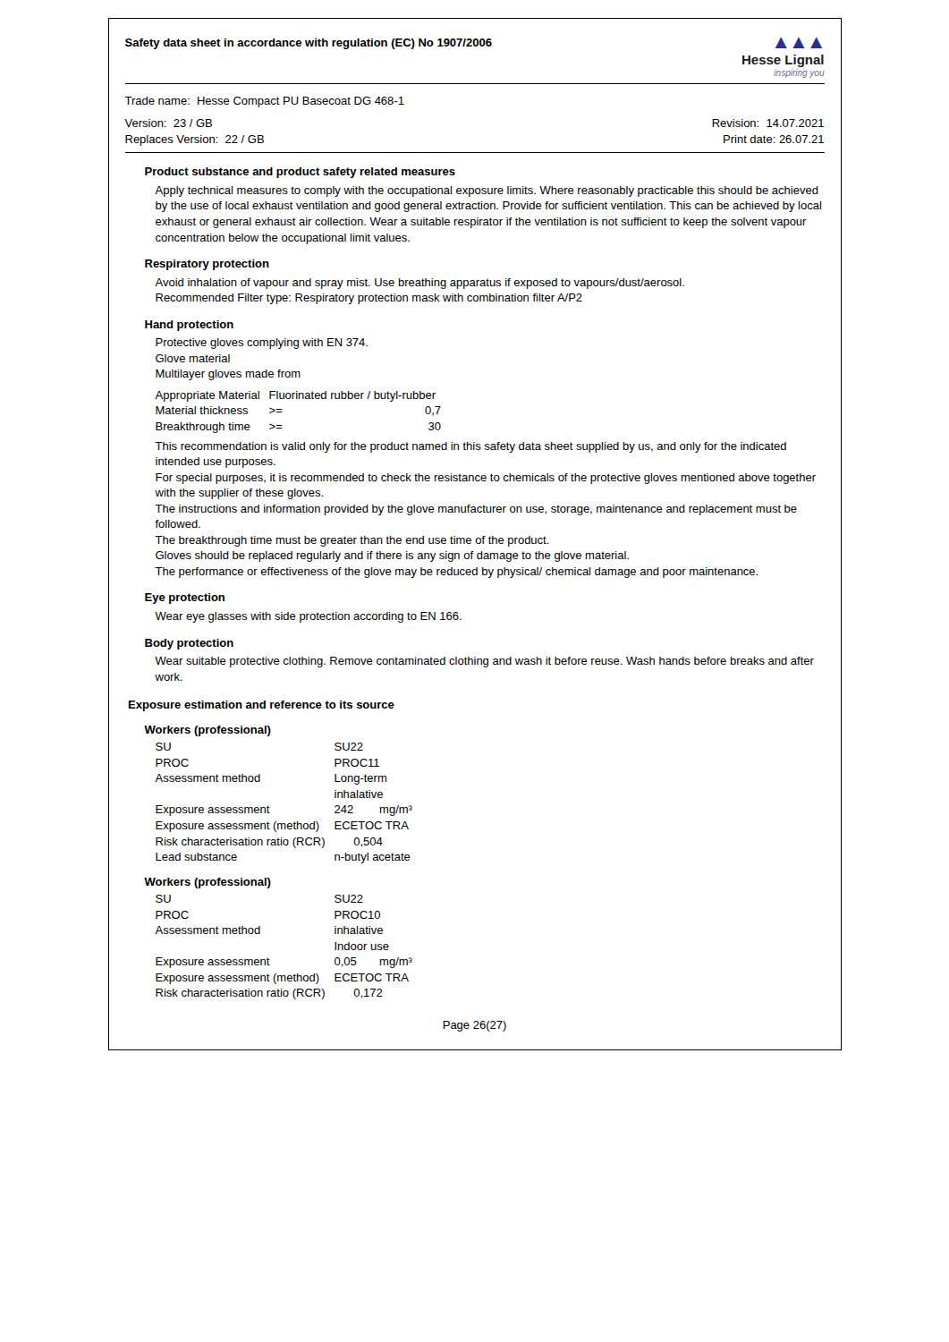Safety data sheet in accordance with regulation (EC) No 1907/2006
▲▲▲
Hesse Lignal
inspiring you
Trade name: Hesse Compact PU Basecoat DG 468-1
Version: 23 / GB Revision: 14.07.2021
Replaces Version: 22 / GB Print date: 26.07.21
Product substance and product safety related measures
Apply technical measures to comply with the occupational exposure limits. Where reasonably practicable this should be achieved by the use of local exhaust ventilation and good general extraction. Provide for sufficient ventilation. This can be achieved by local exhaust or general exhaust air collection. Wear a suitable respirator if the ventilation is not sufficient to keep the solvent vapour concentration below the occupational limit values.
Respiratory protection
Avoid inhalation of vapour and spray mist. Use breathing apparatus if exposed to vapours/dust/aerosol.
Recommended Filter type: Respiratory protection mask with combination filter A/P2
Hand protection
Protective gloves complying with EN 374.
Glove material
Multilayer gloves made from
| Appropriate Material | Fluorinated rubber / butyl-rubber |
| Material thickness | >= | 0,7 |
| Breakthrough time | >= | 30 |
This recommendation is valid only for the product named in this safety data sheet supplied by us, and only for the indicated intended use purposes.
For special purposes, it is recommended to check the resistance to chemicals of the protective gloves mentioned above together with the supplier of these gloves.
The instructions and information provided by the glove manufacturer on use, storage, maintenance and replacement must be followed.
The breakthrough time must be greater than the end use time of the product.
Gloves should be replaced regularly and if there is any sign of damage to the glove material.
The performance or effectiveness of the glove may be reduced by physical/ chemical damage and poor maintenance.
Eye protection
Wear eye glasses with side protection according to EN 166.
Body protection
Wear suitable protective clothing. Remove contaminated clothing and wash it before reuse. Wash hands before breaks and after work.
Exposure estimation and reference to its source
Workers (professional)
| SU | SU22 |
| PROC | PROC11 |
| Assessment method | Long-term inhalative |
| Exposure assessment | 242 mg/m³ |
| Exposure assessment (method) | ECETOC TRA |
| Risk characterisation ratio (RCR) | 0,504 |
| Lead substance | n-butyl acetate |
Workers (professional)
| SU | SU22 |
| PROC | PROC10 |
| Assessment method | inhalative Indoor use |
| Exposure assessment | 0,05 mg/m³ |
| Exposure assessment (method) | ECETOC TRA |
| Risk characterisation ratio (RCR) | 0,172 |
Page 26(27)